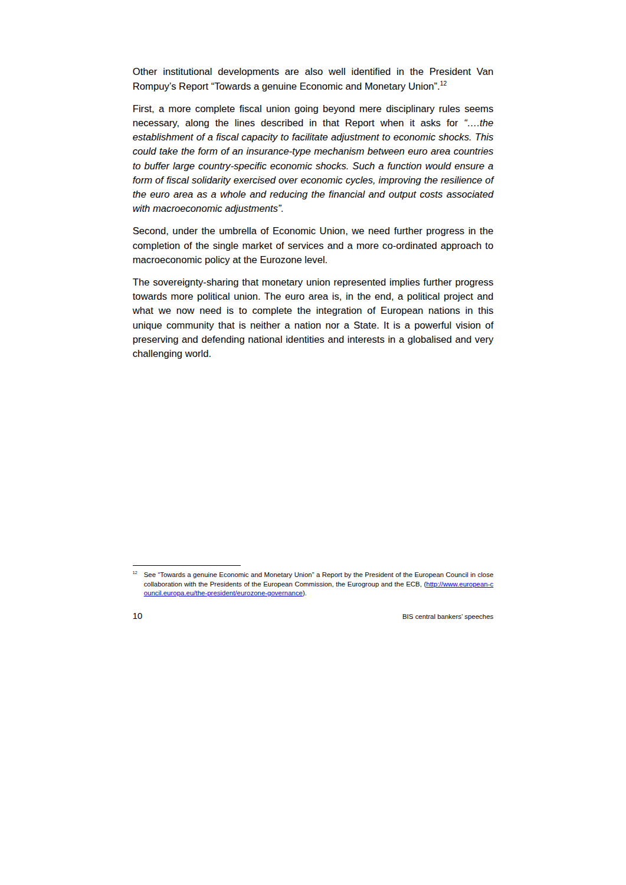Other institutional developments are also well identified in the President Van Rompuy’s Report “Towards a genuine Economic and Monetary Union”.12
First, a more complete fiscal union going beyond mere disciplinary rules seems necessary, along the lines described in that Report when it asks for “….the establishment of a fiscal capacity to facilitate adjustment to economic shocks. This could take the form of an insurance-type mechanism between euro area countries to buffer large country-specific economic shocks. Such a function would ensure a form of fiscal solidarity exercised over economic cycles, improving the resilience of the euro area as a whole and reducing the financial and output costs associated with macroeconomic adjustments”.
Second, under the umbrella of Economic Union, we need further progress in the completion of the single market of services and a more co-ordinated approach to macroeconomic policy at the Eurozone level.
The sovereignty-sharing that monetary union represented implies further progress towards more political union. The euro area is, in the end, a political project and what we now need is to complete the integration of European nations in this unique community that is neither a nation nor a State. It is a powerful vision of preserving and defending national identities and interests in a globalised and very challenging world.
12
See “Towards a genuine Economic and Monetary Union” a Report by the President of the European Council in close collaboration with the Presidents of the European Commission, the Eurogroup and the ECB, (http://www.european-council.europa.eu/the-president/eurozone-governance).
10
BIS central bankers’ speeches